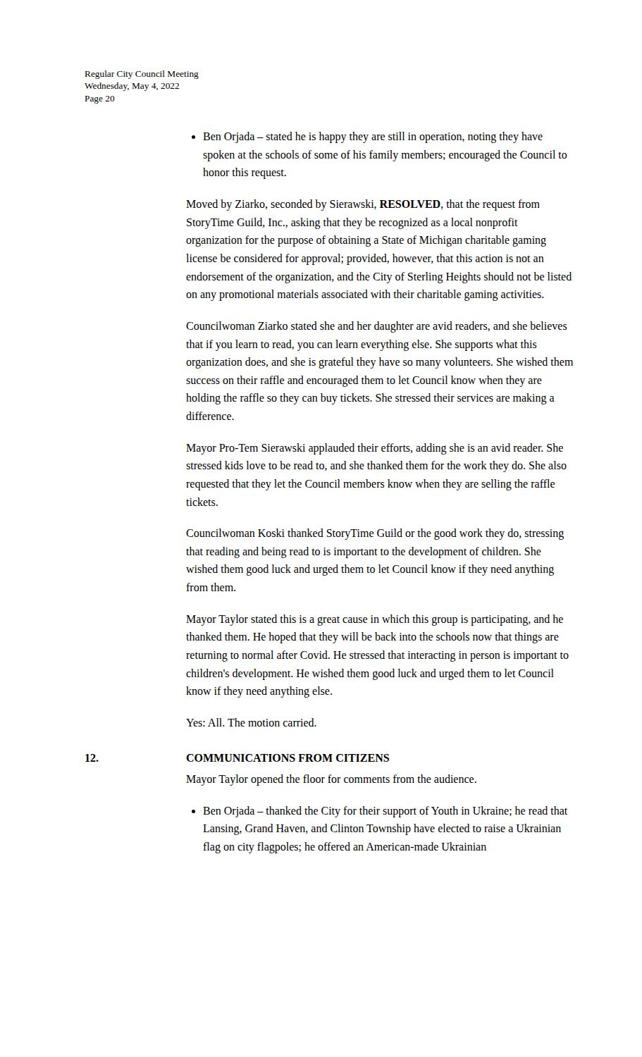Regular City Council Meeting
Wednesday, May 4, 2022
Page 20
Ben Orjada – stated he is happy they are still in operation, noting they have spoken at the schools of some of his family members; encouraged the Council to honor this request.
Moved by Ziarko, seconded by Sierawski, RESOLVED, that the request from StoryTime Guild, Inc., asking that they be recognized as a local nonprofit organization for the purpose of obtaining a State of Michigan charitable gaming license be considered for approval; provided, however, that this action is not an endorsement of the organization, and the City of Sterling Heights should not be listed on any promotional materials associated with their charitable gaming activities.
Councilwoman Ziarko stated she and her daughter are avid readers, and she believes that if you learn to read, you can learn everything else. She supports what this organization does, and she is grateful they have so many volunteers. She wished them success on their raffle and encouraged them to let Council know when they are holding the raffle so they can buy tickets. She stressed their services are making a difference.
Mayor Pro-Tem Sierawski applauded their efforts, adding she is an avid reader. She stressed kids love to be read to, and she thanked them for the work they do. She also requested that they let the Council members know when they are selling the raffle tickets.
Councilwoman Koski thanked StoryTime Guild or the good work they do, stressing that reading and being read to is important to the development of children. She wished them good luck and urged them to let Council know if they need anything from them.
Mayor Taylor stated this is a great cause in which this group is participating, and he thanked them. He hoped that they will be back into the schools now that things are returning to normal after Covid. He stressed that interacting in person is important to children's development. He wished them good luck and urged them to let Council know if they need anything else.
Yes: All. The motion carried.
12. COMMUNICATIONS FROM CITIZENS
Mayor Taylor opened the floor for comments from the audience.
Ben Orjada – thanked the City for their support of Youth in Ukraine; he read that Lansing, Grand Haven, and Clinton Township have elected to raise a Ukrainian flag on city flagpoles; he offered an American-made Ukrainian